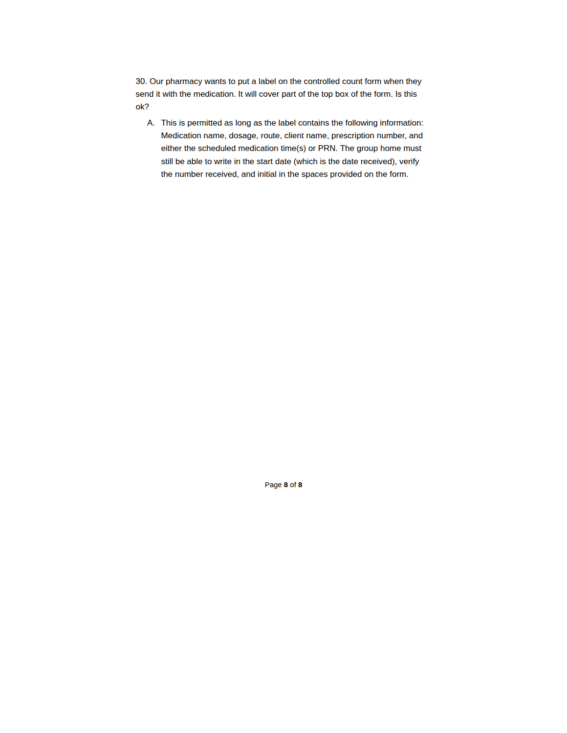30. Our pharmacy wants to put a label on the controlled count form when they send it with the medication. It will cover part of the top box of the form. Is this ok?
This is permitted as long as the label contains the following information: Medication name, dosage, route, client name, prescription number, and either the scheduled medication time(s) or PRN. The group home must still be able to write in the start date (which is the date received), verify the number received, and initial in the spaces provided on the form.
Page 8 of 8